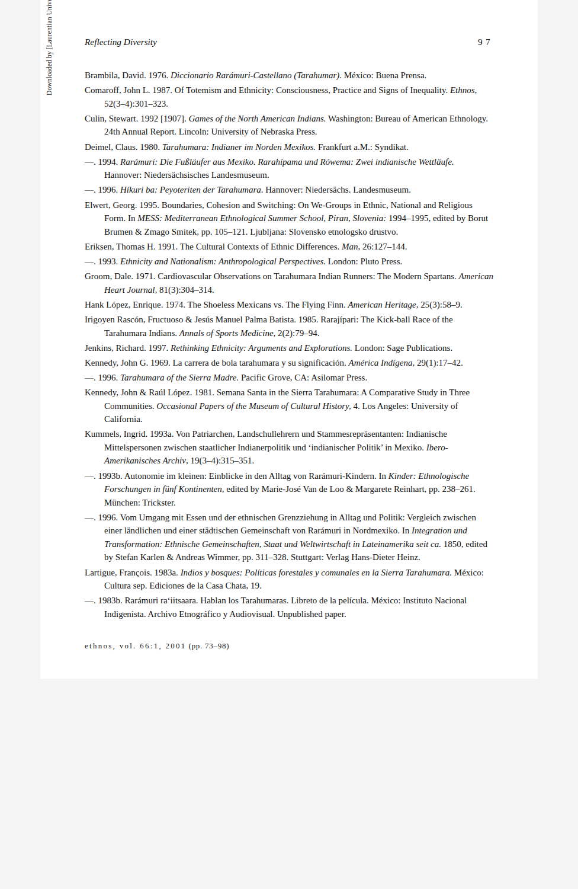Downloaded by [Laurentian University] at 18:47 05 October 2014
Reflecting Diversity 97
Brambila, David. 1976. Diccionario Rarámuri-Castellano (Tarahumar). México: Buena Prensa.
Comaroff, John L. 1987. Of Totemism and Ethnicity: Consciousness, Practice and Signs of Inequality. Ethnos, 52(3–4):301–323.
Culin, Stewart. 1992 [1907]. Games of the North American Indians. Washington: Bureau of American Ethnology. 24th Annual Report. Lincoln: University of Nebraska Press.
Deimel, Claus. 1980. Tarahumara: Indianer im Norden Mexikos. Frankfurt a.M.: Syndikat.
—. 1994. Rarámuri: Die Fußläufer aus Mexiko. Rarahípama und Rówema: Zwei indianische Wettläufe. Hannover: Niedersächsisches Landesmuseum.
—. 1996. Híkuri ba: Peyoteriten der Tarahumara. Hannover: Niedersächs. Landesmuseum.
Elwert, Georg. 1995. Boundaries, Cohesion and Switching: On We-Groups in Ethnic, National and Religious Form. In MESS: Mediterranean Ethnological Summer School, Piran, Slovenia: 1994–1995, edited by Borut Brumen & Zmago Smitek, pp. 105–121. Ljubljana: Slovensko etnologsko drustvo.
Eriksen, Thomas H. 1991. The Cultural Contexts of Ethnic Differences. Man, 26:127–144.
—. 1993. Ethnicity and Nationalism: Anthropological Perspectives. London: Pluto Press.
Groom, Dale. 1971. Cardiovascular Observations on Tarahumara Indian Runners: The Modern Spartans. American Heart Journal, 81(3):304–314.
Hank López, Enrique. 1974. The Shoeless Mexicans vs. The Flying Finn. American Heritage, 25(3):58–9.
Irigoyen Rascón, Fructuoso & Jesús Manuel Palma Batista. 1985. Rarajípari: The Kick-ball Race of the Tarahumara Indians. Annals of Sports Medicine, 2(2):79–94.
Jenkins, Richard. 1997. Rethinking Ethnicity: Arguments and Explorations. London: Sage Publications.
Kennedy, John G. 1969. La carrera de bola tarahumara y su significación. América Indígena, 29(1):17–42.
—. 1996. Tarahumara of the Sierra Madre. Pacific Grove, CA: Asilomar Press.
Kennedy, John & Raúl López. 1981. Semana Santa in the Sierra Tarahumara: A Comparative Study in Three Communities. Occasional Papers of the Museum of Cultural History, 4. Los Angeles: University of California.
Kummels, Ingrid. 1993a. Von Patriarchen, Landschullehrern und Stammesrepräsentanten: Indianische Mittelspersonen zwischen staatlicher Indianerpolitik und ‘indianischer Politik’ in Mexiko. Ibero-Amerikanisches Archiv, 19(3–4):315–351.
—. 1993b. Autonomie im kleinen: Einblicke in den Alltag von Rarámuri-Kindern. In Kinder: Ethnologische Forschungen in fünf Kontinenten, edited by Marie-José Van de Loo & Margarete Reinhart, pp. 238–261. München: Trickster.
—. 1996. Vom Umgang mit Essen und der ethnischen Grenzziehung in Alltag und Politik: Vergleich zwischen einer ländlichen und einer städtischen Gemeinschaft von Rarámuri in Nordmexiko. In Integration und Transformation: Ethnische Gemeinschaften, Staat und Weltwirtschaft in Lateinamerika seit ca. 1850, edited by Stefan Karlen & Andreas Wimmer, pp. 311–328. Stuttgart: Verlag Hans-Dieter Heinz.
Lartigue, François. 1983a. Indios y bosques: Políticas forestales y comunales en la Sierra Tarahumara. México: Cultura sep. Ediciones de la Casa Chata, 19.
—. 1983b. Rarámuri ra‘iitsaara. Hablan los Tarahumaras. Libreto de la película. México: Instituto Nacional Indigenista. Archivo Etnográfico y Audiovisual. Unpublished paper.
ethnos, vol. 66:1, 2001 (pp. 73–98)